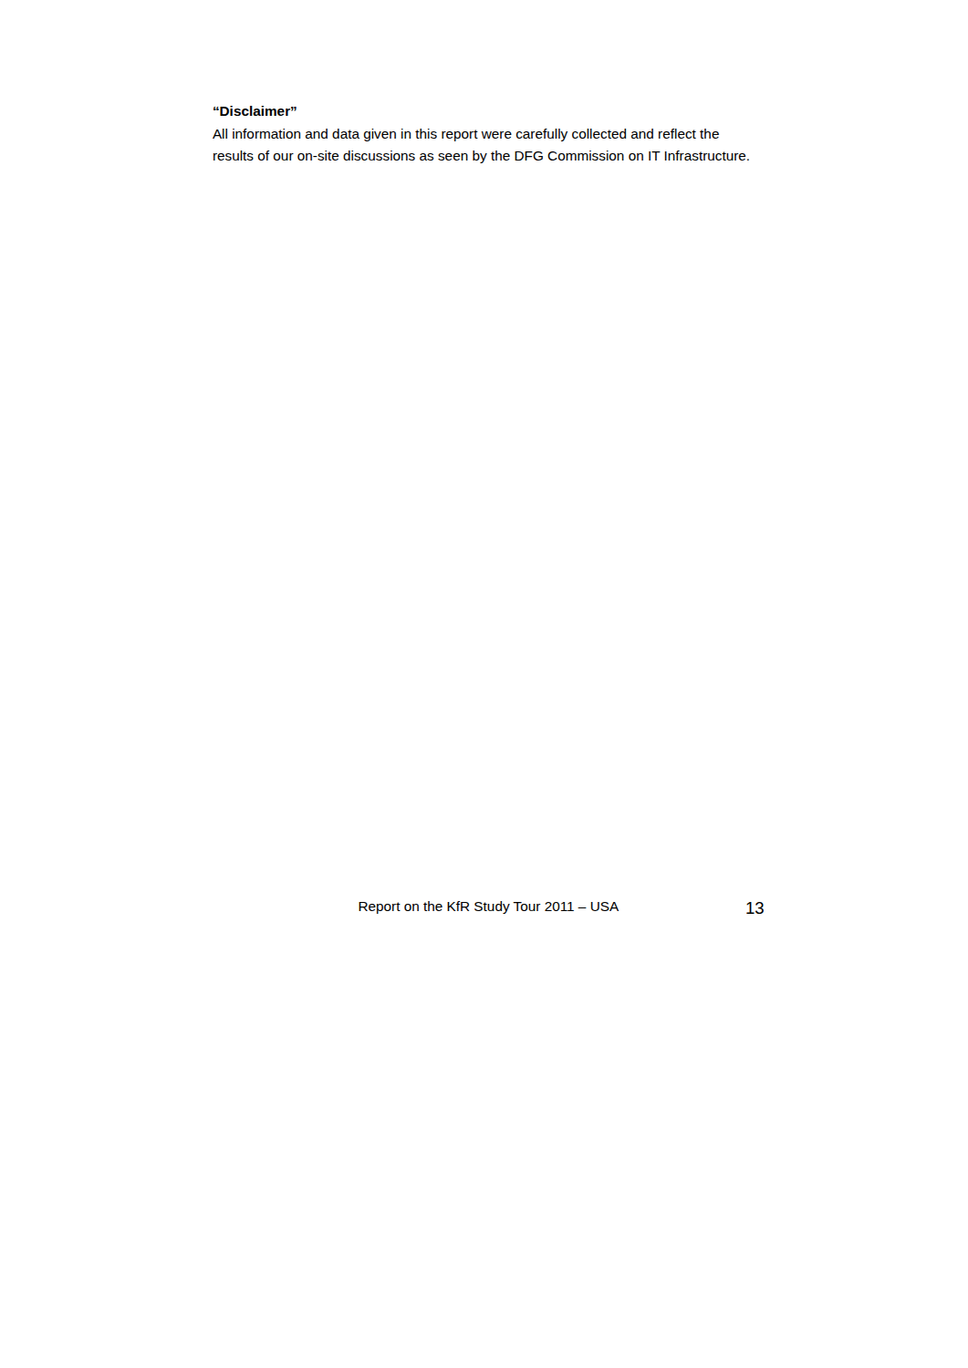“Disclaimer”
All information and data given in this report were carefully collected and reflect the results of our on-site discussions as seen by the DFG Commission on IT Infrastructure.
Report on the KfR Study Tour 2011 – USA 13